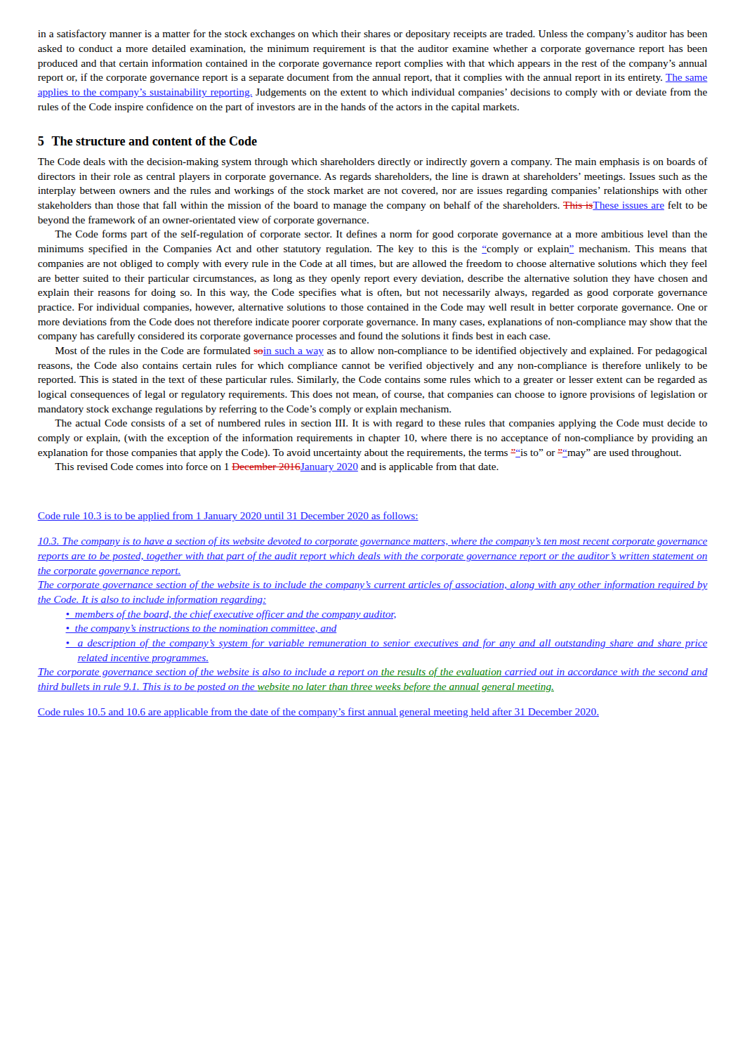in a satisfactory manner is a matter for the stock exchanges on which their shares or depositary receipts are traded. Unless the company’s auditor has been asked to conduct a more detailed examination, the minimum requirement is that the auditor examine whether a corporate governance report has been produced and that certain information contained in the corporate governance report complies with that which appears in the rest of the company’s annual report or, if the corporate governance report is a separate document from the annual report, that it complies with the annual report in its entirety. The same applies to the company’s sustainability reporting. Judgements on the extent to which individual companies’ decisions to comply with or deviate from the rules of the Code inspire confidence on the part of investors are in the hands of the actors in the capital markets.
5 The structure and content of the Code
The Code deals with the decision-making system through which shareholders directly or indirectly govern a company. The main emphasis is on boards of directors in their role as central players in corporate governance. As regards shareholders, the line is drawn at shareholders’ meetings. Issues such as the interplay between owners and the rules and workings of the stock market are not covered, nor are issues regarding companies’ relationships with other stakeholders than those that fall within the mission of the board to manage the company on behalf of the shareholders. This is These issues are felt to be beyond the framework of an owner-orientated view of corporate governance.
The Code forms part of the self-regulation of corporate sector. It defines a norm for good corporate governance at a more ambitious level than the minimums specified in the Companies Act and other statutory regulation. The key to this is the “comply or explain” mechanism. This means that companies are not obliged to comply with every rule in the Code at all times, but are allowed the freedom to choose alternative solutions which they feel are better suited to their particular circumstances, as long as they openly report every deviation, describe the alternative solution they have chosen and explain their reasons for doing so. In this way, the Code specifies what is often, but not necessarily always, regarded as good corporate governance practice. For individual companies, however, alternative solutions to those contained in the Code may well result in better corporate governance. One or more deviations from the Code does not therefore indicate poorer corporate governance. In many cases, explanations of non-compliance may show that the company has carefully considered its corporate governance processes and found the solutions it finds best in each case.
Most of the rules in the Code are formulated so in such a way as to allow non-compliance to be identified objectively and explained. For pedagogical reasons, the Code also contains certain rules for which compliance cannot be verified objectively and any non-compliance is therefore unlikely to be reported. This is stated in the text of these particular rules. Similarly, the Code contains some rules which to a greater or lesser extent can be regarded as logical consequences of legal or regulatory requirements. This does not mean, of course, that companies can choose to ignore provisions of legislation or mandatory stock exchange regulations by referring to the Code’s comply or explain mechanism.
The actual Code consists of a set of numbered rules in section III. It is with regard to these rules that companies applying the Code must decide to comply or explain, (with the exception of the information requirements in chapter 10, where there is no acceptance of non-compliance by providing an explanation for those companies that apply the Code). To avoid uncertainty about the requirements, the terms ”“is to” or ”“may” are used throughout.
This revised Code comes into force on 1 December 2016 January 2020 and is applicable from that date.
Code rule 10.3 is to be applied from 1 January 2020 until 31 December 2020 as follows:
10.3. The company is to have a section of its website devoted to corporate governance matters, where the company’s ten most recent corporate governance reports are to be posted, together with that part of the audit report which deals with the corporate governance report or the auditor’s written statement on the corporate governance report.
The corporate governance section of the website is to include the company’s current articles of association, along with any other information required by the Code. It is also to include information regarding:
• members of the board, the chief executive officer and the company auditor,
• the company’s instructions to the nomination committee, and
• a description of the company’s system for variable remuneration to senior executives and for any and all outstanding share and share price related incentive programmes.
The corporate governance section of the website is also to include a report on the results of the evaluation carried out in accordance with the second and third bullets in rule 9.1. This is to be posted on the website no later than three weeks before the annual general meeting.
Code rules 10.5 and 10.6 are applicable from the date of the company’s first annual general meeting held after 31 December 2020.